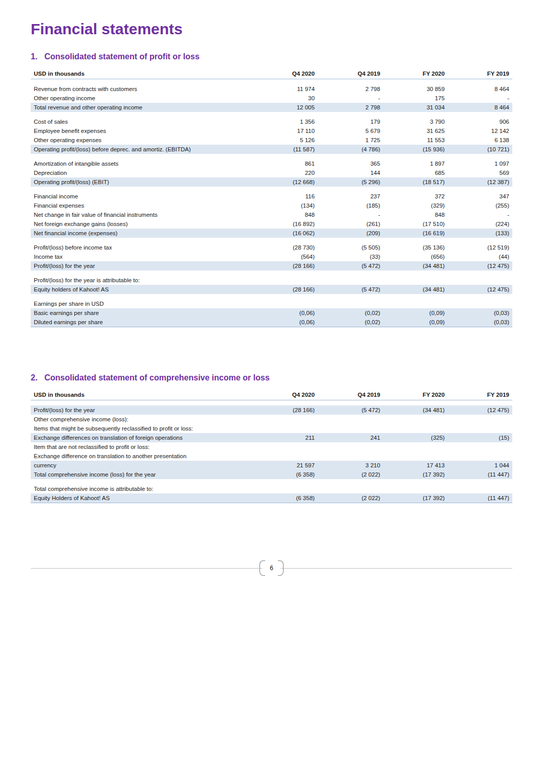Financial statements
1. Consolidated statement of profit or loss
| USD in thousands | Q4 2020 | Q4 2019 | FY 2020 | FY 2019 |
| --- | --- | --- | --- | --- |
| Revenue from contracts with customers | 11 974 | 2 798 | 30 859 | 8 464 |
| Other operating income | 30 | - | 175 | - |
| Total revenue and other operating income | 12 005 | 2 798 | 31 034 | 8 464 |
| Cost of sales | 1 356 | 179 | 3 790 | 906 |
| Employee benefit expenses | 17 110 | 5 679 | 31 625 | 12 142 |
| Other operating expenses | 5 126 | 1 725 | 11 553 | 6 138 |
| Operating profit/(loss) before deprec. and amortiz. (EBITDA) | (11 587) | (4 786) | (15 936) | (10 721) |
| Amortization of intangible assets | 861 | 365 | 1 897 | 1 097 |
| Depreciation | 220 | 144 | 685 | 569 |
| Operating profit/(loss) (EBIT) | (12 668) | (5 296) | (18 517) | (12 387) |
| Financial income | 116 | 237 | 372 | 347 |
| Financial expenses | (134) | (185) | (329) | (255) |
| Net change in fair value of financial instruments | 848 | - | 848 | - |
| Net foreign exchange gains (losses) | (16 892) | (261) | (17 510) | (224) |
| Net financial income (expenses) | (16 062) | (209) | (16 619) | (133) |
| Profit/(loss) before income tax | (28 730) | (5 505) | (35 136) | (12 519) |
| Income tax | (564) | (33) | (656) | (44) |
| Profit/(loss) for the year | (28 166) | (5 472) | (34 481) | (12 475) |
| Profit/(loss) for the year is attributable to: | | | | |
| Equity holders of Kahoot! AS | (28 166) | (5 472) | (34 481) | (12 475) |
| Earnings per share in USD | | | | |
| Basic earnings per share | (0,06) | (0,02) | (0,09) | (0,03) |
| Diluted earnings per share | (0,06) | (0,02) | (0,09) | (0,03) |
2. Consolidated statement of comprehensive income or loss
| USD in thousands | Q4 2020 | Q4 2019 | FY 2020 | FY 2019 |
| --- | --- | --- | --- | --- |
| Profit/(loss) for the year | (28 166) | (5 472) | (34 481) | (12 475) |
| Other comprehensive income (loss): | | | | |
| Items that might be subsequently reclassified to profit or loss: | | | | |
| Exchange differences on translation of foreign operations | 211 | 241 | (325) | (15) |
| Item that are not reclassified to profit or loss: | | | | |
| Exchange difference on translation to another presentation | | | | |
| currency | 21 597 | 3 210 | 17 413 | 1 044 |
| Total comprehensive income (loss) for the year | (6 358) | (2 022) | (17 392) | (11 447) |
| Total comprehensive income is attributable to: | | | | |
| Equity Holders of Kahoot! AS | (6 358) | (2 022) | (17 392) | (11 447) |
6